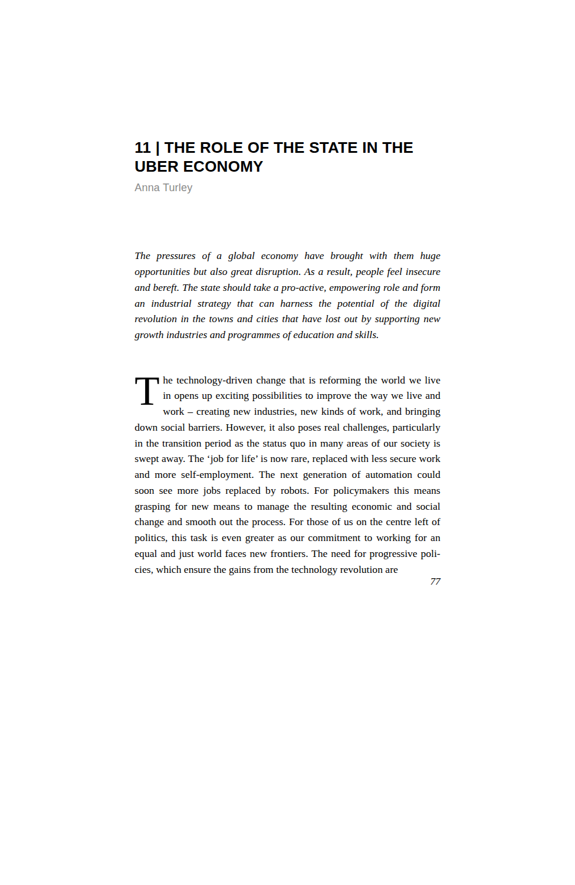11 | The Role of the State in the Uber Economy
Anna Turley
The pressures of a global economy have brought with them huge opportunities but also great disruption. As a result, people feel insecure and bereft. The state should take a pro-active, empowering role and form an industrial strategy that can harness the potential of the digital revolution in the towns and cities that have lost out by supporting new growth industries and programmes of education and skills.
The technology-driven change that is reforming the world we live in opens up exciting possibilities to improve the way we live and work – creating new industries, new kinds of work, and bringing down social barriers. However, it also poses real challenges, particularly in the transition period as the status quo in many areas of our society is swept away. The ‘job for life’ is now rare, replaced with less secure work and more self-employment. The next generation of automation could soon see more jobs replaced by robots. For policymakers this means grasping for new means to manage the resulting economic and social change and smooth out the process. For those of us on the centre left of politics, this task is even greater as our commitment to working for an equal and just world faces new frontiers. The need for progressive policies, which ensure the gains from the technology revolution are
77